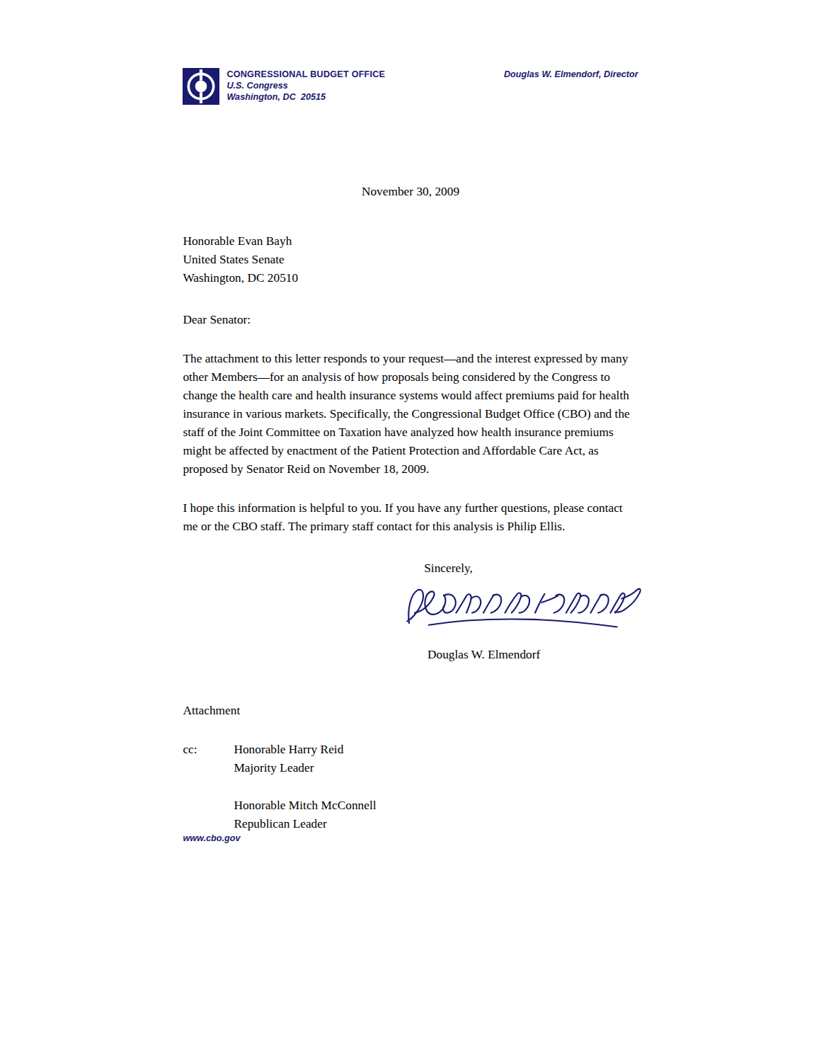CONGRESSIONAL BUDGET OFFICE
U.S. Congress
Washington, DC 20515
Douglas W. Elmendorf, Director
November 30, 2009
Honorable Evan Bayh
United States Senate
Washington, DC 20510
Dear Senator:
The attachment to this letter responds to your request—and the interest expressed by many other Members—for an analysis of how proposals being considered by the Congress to change the health care and health insurance systems would affect premiums paid for health insurance in various markets. Specifically, the Congressional Budget Office (CBO) and the staff of the Joint Committee on Taxation have analyzed how health insurance premiums might be affected by enactment of the Patient Protection and Affordable Care Act, as proposed by Senator Reid on November 18, 2009.
I hope this information is helpful to you. If you have any further questions, please contact me or the CBO staff. The primary staff contact for this analysis is Philip Ellis.
Sincerely,
Douglas W. Elmendorf
Attachment
cc:
Honorable Harry Reid
Majority Leader
Honorable Mitch McConnell
Republican Leader
www.cbo.gov